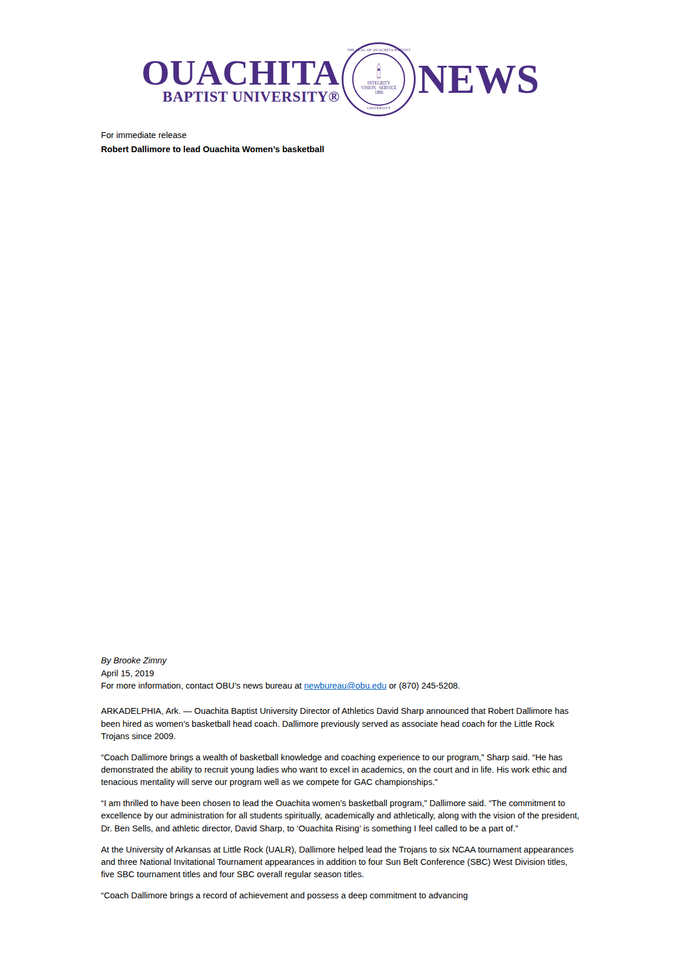OUACHITA
BAPTIST UNIVERSITY®
The Seal of Ouachita Baptist
🕯
INTEGRITY
VISION SERVICE
1886
University
NEWS
For immediate release
Robert Dallimore to lead Ouachita Women’s basketball
By Brooke Zimny
April 15, 2019
For more information, contact OBU’s news bureau at newbureau@obu.edu or (870) 245-5208.
ARKADELPHIA, Ark. — Ouachita Baptist University Director of Athletics David Sharp announced that Robert Dallimore has been hired as women’s basketball head coach. Dallimore previously served as associate head coach for the Little Rock Trojans since 2009.
“Coach Dallimore brings a wealth of basketball knowledge and coaching experience to our program,” Sharp said. “He has demonstrated the ability to recruit young ladies who want to excel in academics, on the court and in life. His work ethic and tenacious mentality will serve our program well as we compete for GAC championships.”
“I am thrilled to have been chosen to lead the Ouachita women’s basketball program,” Dallimore said. “The commitment to excellence by our administration for all students spiritually, academically and athletically, along with the vision of the president, Dr. Ben Sells, and athletic director, David Sharp, to ‘Ouachita Rising’ is something I feel called to be a part of.”
At the University of Arkansas at Little Rock (UALR), Dallimore helped lead the Trojans to six NCAA tournament appearances and three National Invitational Tournament appearances in addition to four Sun Belt Conference (SBC) West Division titles, five SBC tournament titles and four SBC overall regular season titles.
“Coach Dallimore brings a record of achievement and possess a deep commitment to advancing